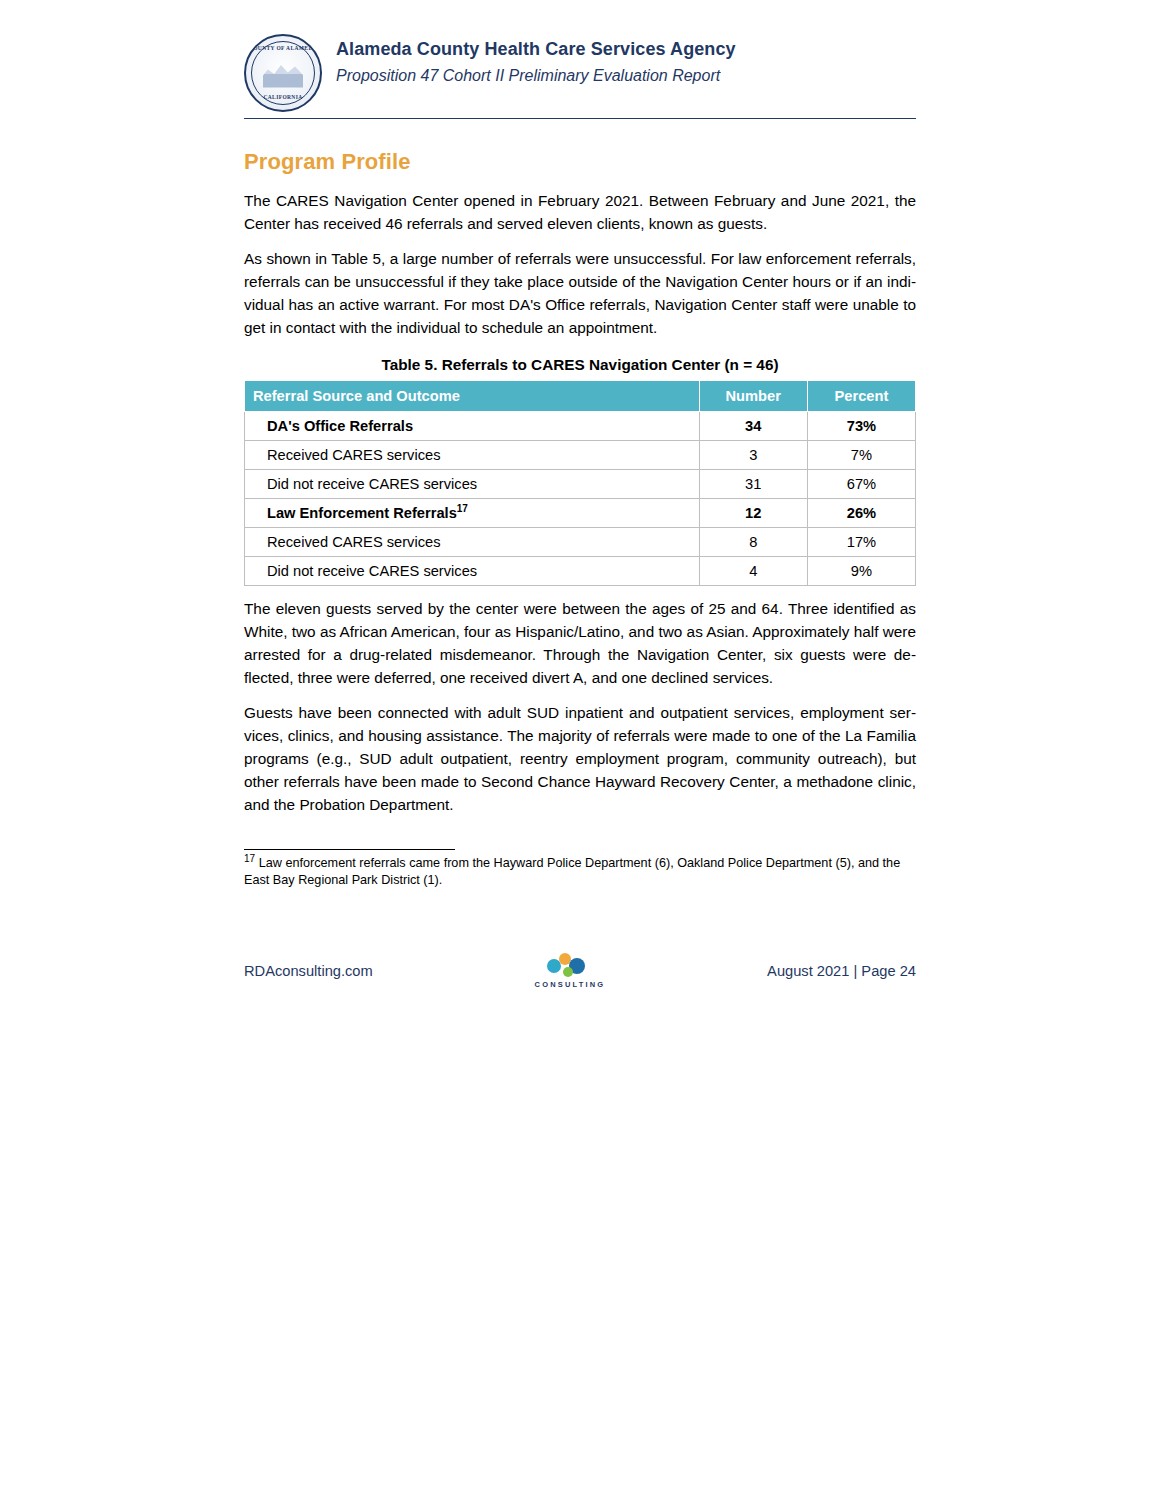COUNTY OF ALAMEDA
CALIFORNIA
Alameda County Health Care Services Agency
Proposition 47 Cohort II Preliminary Evaluation Report
Program Profile
The CARES Navigation Center opened in February 2021. Between February and June 2021, the Center has received 46 referrals and served eleven clients, known as guests.
As shown in Table 5, a large number of referrals were unsuccessful. For law enforcement referrals, referrals can be unsuccessful if they take place outside of the Navigation Center hours or if an individual has an active warrant. For most DA's Office referrals, Navigation Center staff were unable to get in contact with the individual to schedule an appointment.
Table 5. Referrals to CARES Navigation Center (n = 46)
| Referral Source and Outcome | Number | Percent |
| --- | --- | --- |
| DA's Office Referrals | 34 | 73% |
| Received CARES services | 3 | 7% |
| Did not receive CARES services | 31 | 67% |
| Law Enforcement Referrals 17 | 12 | 26% |
| Received CARES services | 8 | 17% |
| Did not receive CARES services | 4 | 9% |
The eleven guests served by the center were between the ages of 25 and 64. Three identified as White, two as African American, four as Hispanic/Latino, and two as Asian. Approximately half were arrested for a drug-related misdemeanor. Through the Navigation Center, six guests were deflected, three were deferred, one received divert A, and one declined services.
Guests have been connected with adult SUD inpatient and outpatient services, employment services, clinics, and housing assistance. The majority of referrals were made to one of the La Familia programs (e.g., SUD adult outpatient, reentry employment program, community outreach), but other referrals have been made to Second Chance Hayward Recovery Center, a methadone clinic, and the Probation Department.
17 Law enforcement referrals came from the Hayward Police Department (6), Oakland Police Department (5), and the East Bay Regional Park District (1).
RDAconsulting.com
CONSULTING
August 2021 | Page 24